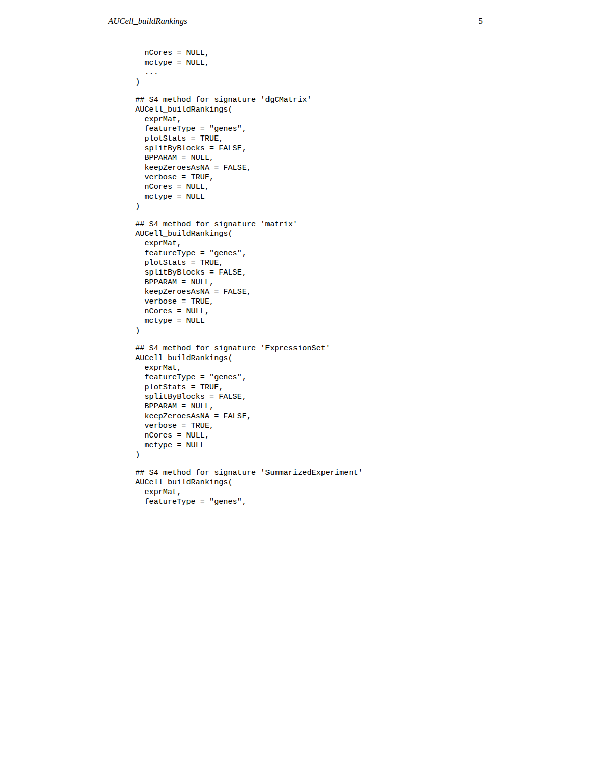AUCell_buildRankings 5
  nCores = NULL,
  mctype = NULL,
  ...
)
## S4 method for signature 'dgCMatrix'
AUCell_buildRankings(
  exprMat,
  featureType = "genes",
  plotStats = TRUE,
  splitByBlocks = FALSE,
  BPPARAM = NULL,
  keepZeroesAsNA = FALSE,
  verbose = TRUE,
  nCores = NULL,
  mctype = NULL
)
## S4 method for signature 'matrix'
AUCell_buildRankings(
  exprMat,
  featureType = "genes",
  plotStats = TRUE,
  splitByBlocks = FALSE,
  BPPARAM = NULL,
  keepZeroesAsNA = FALSE,
  verbose = TRUE,
  nCores = NULL,
  mctype = NULL
)
## S4 method for signature 'ExpressionSet'
AUCell_buildRankings(
  exprMat,
  featureType = "genes",
  plotStats = TRUE,
  splitByBlocks = FALSE,
  BPPARAM = NULL,
  keepZeroesAsNA = FALSE,
  verbose = TRUE,
  nCores = NULL,
  mctype = NULL
)
## S4 method for signature 'SummarizedExperiment'
AUCell_buildRankings(
  exprMat,
  featureType = "genes",